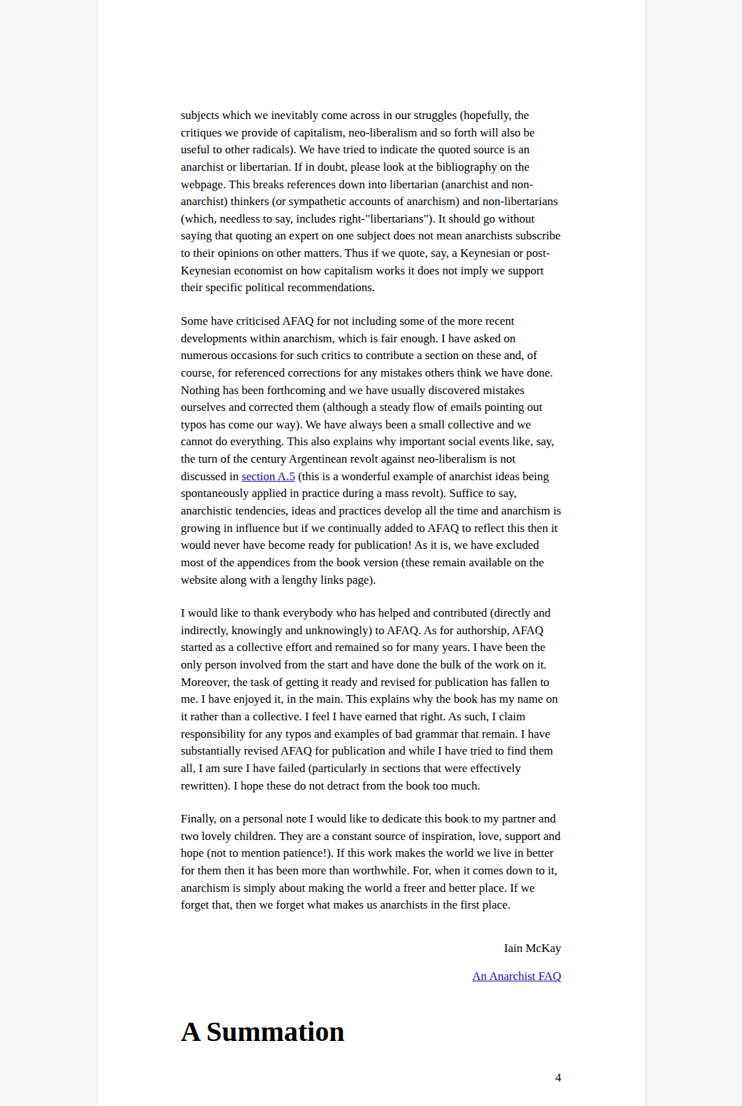subjects which we inevitably come across in our struggles (hopefully, the critiques we provide of capitalism, neo-liberalism and so forth will also be useful to other radicals). We have tried to indicate the quoted source is an anarchist or libertarian. If in doubt, please look at the bibliography on the webpage. This breaks references down into libertarian (anarchist and non-anarchist) thinkers (or sympathetic accounts of anarchism) and non-libertarians (which, needless to say, includes right-"libertarians"). It should go without saying that quoting an expert on one subject does not mean anarchists subscribe to their opinions on other matters. Thus if we quote, say, a Keynesian or post-Keynesian economist on how capitalism works it does not imply we support their specific political recommendations.
Some have criticised AFAQ for not including some of the more recent developments within anarchism, which is fair enough. I have asked on numerous occasions for such critics to contribute a section on these and, of course, for referenced corrections for any mistakes others think we have done. Nothing has been forthcoming and we have usually discovered mistakes ourselves and corrected them (although a steady flow of emails pointing out typos has come our way). We have always been a small collective and we cannot do everything. This also explains why important social events like, say, the turn of the century Argentinean revolt against neo-liberalism is not discussed in section A.5 (this is a wonderful example of anarchist ideas being spontaneously applied in practice during a mass revolt). Suffice to say, anarchistic tendencies, ideas and practices develop all the time and anarchism is growing in influence but if we continually added to AFAQ to reflect this then it would never have become ready for publication! As it is, we have excluded most of the appendices from the book version (these remain available on the website along with a lengthy links page).
I would like to thank everybody who has helped and contributed (directly and indirectly, knowingly and unknowingly) to AFAQ. As for authorship, AFAQ started as a collective effort and remained so for many years. I have been the only person involved from the start and have done the bulk of the work on it. Moreover, the task of getting it ready and revised for publication has fallen to me. I have enjoyed it, in the main. This explains why the book has my name on it rather than a collective. I feel I have earned that right. As such, I claim responsibility for any typos and examples of bad grammar that remain. I have substantially revised AFAQ for publication and while I have tried to find them all, I am sure I have failed (particularly in sections that were effectively rewritten). I hope these do not detract from the book too much.
Finally, on a personal note I would like to dedicate this book to my partner and two lovely children. They are a constant source of inspiration, love, support and hope (not to mention patience!). If this work makes the world we live in better for them then it has been more than worthwhile. For, when it comes down to it, anarchism is simply about making the world a freer and better place. If we forget that, then we forget what makes us anarchists in the first place.
Iain McKay
An Anarchist FAQ
A Summation
4